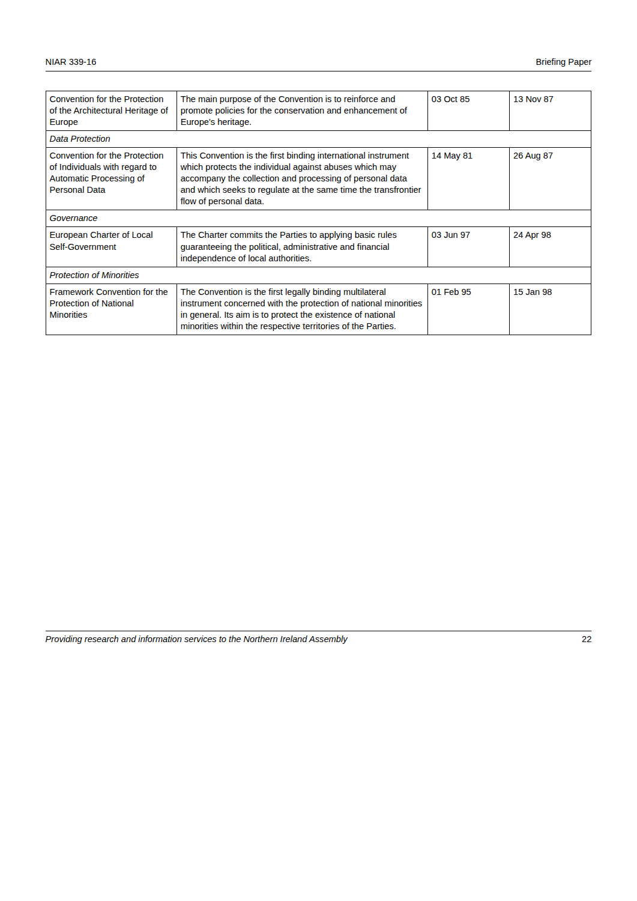NIAR 339-16
Briefing Paper
| Convention for the Protection of the Architectural Heritage of Europe | The main purpose of the Convention is to reinforce and promote policies for the conservation and enhancement of Europe's heritage. | 03 Oct 85 | 13 Nov 87 |
| Data Protection |
| Convention for the Protection of Individuals with regard to Automatic Processing of Personal Data | This Convention is the first binding international instrument which protects the individual against abuses which may accompany the collection and processing of personal data and which seeks to regulate at the same time the transfrontier flow of personal data. | 14 May 81 | 26 Aug 87 |
| Governance |
| European Charter of Local Self-Government | The Charter commits the Parties to applying basic rules guaranteeing the political, administrative and financial independence of local authorities. | 03 Jun 97 | 24 Apr 98 |
| Protection of Minorities |
| Framework Convention for the Protection of National Minorities | The Convention is the first legally binding multilateral instrument concerned with the protection of national minorities in general. Its aim is to protect the existence of national minorities within the respective territories of the Parties. | 01 Feb 95 | 15 Jan 98 |
Providing research and information services to the Northern Ireland Assembly
22